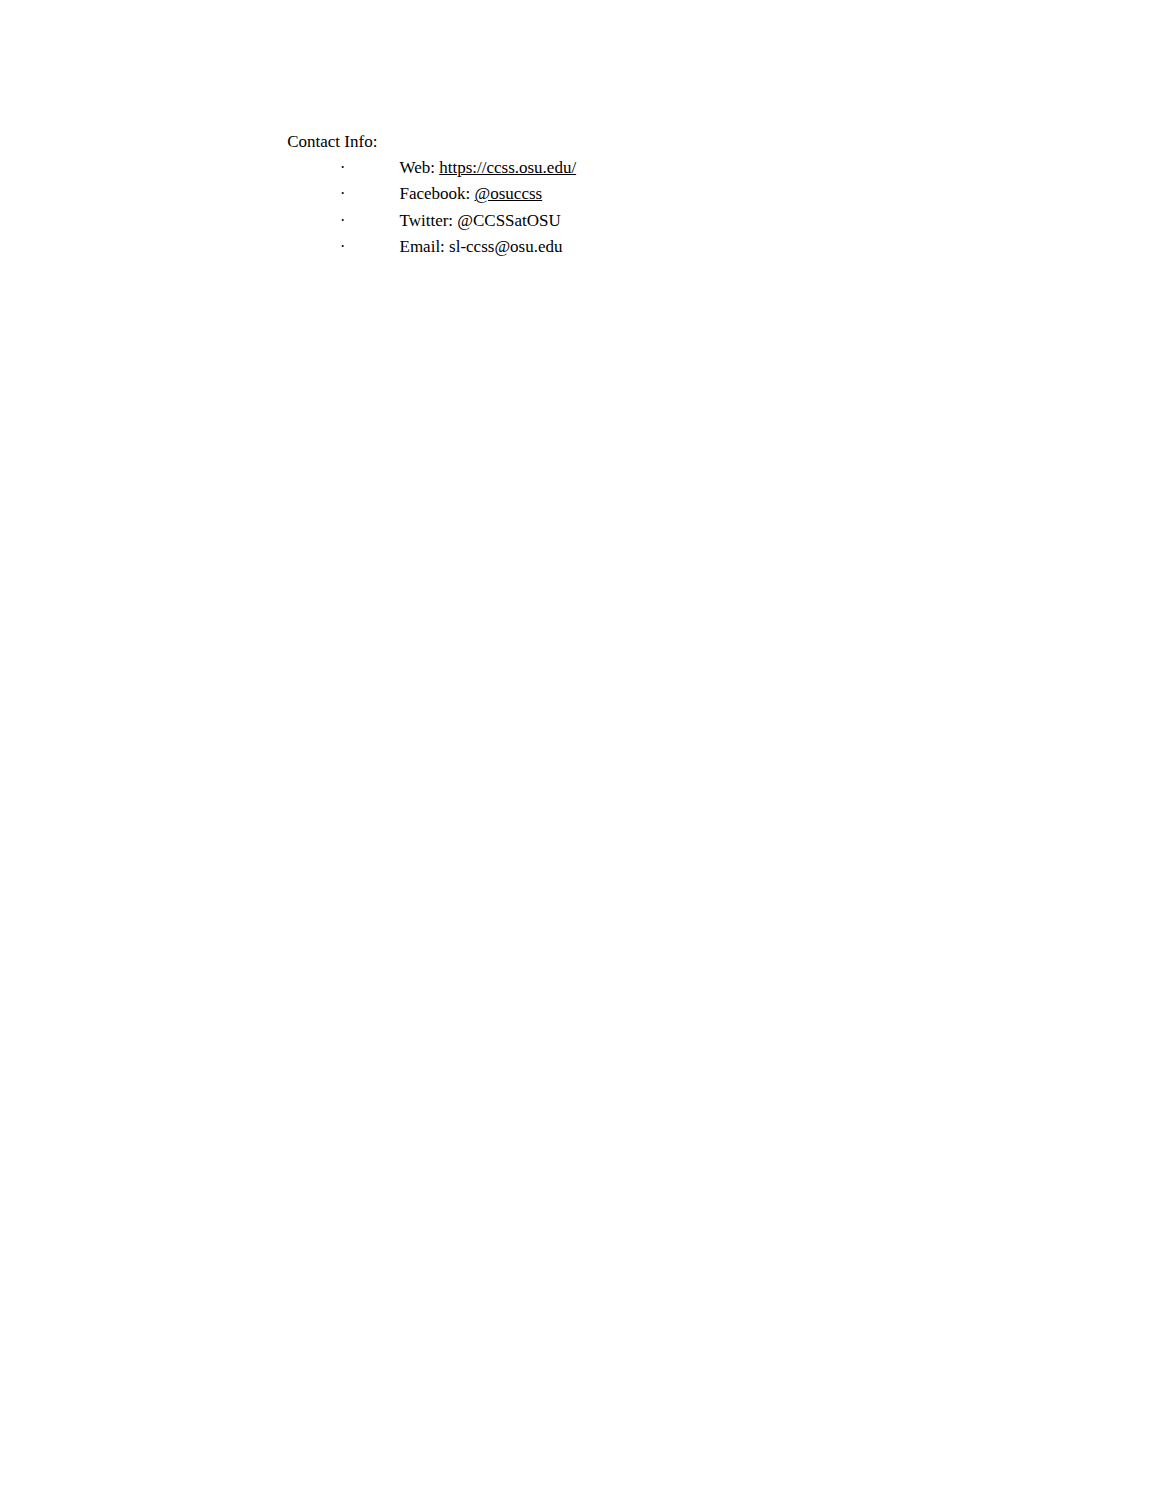Contact Info:
·Web: https://ccss.osu.edu/
·Facebook: @osuccss
·Twitter: @CCSSatOSU
·Email: sl-ccss@osu.edu